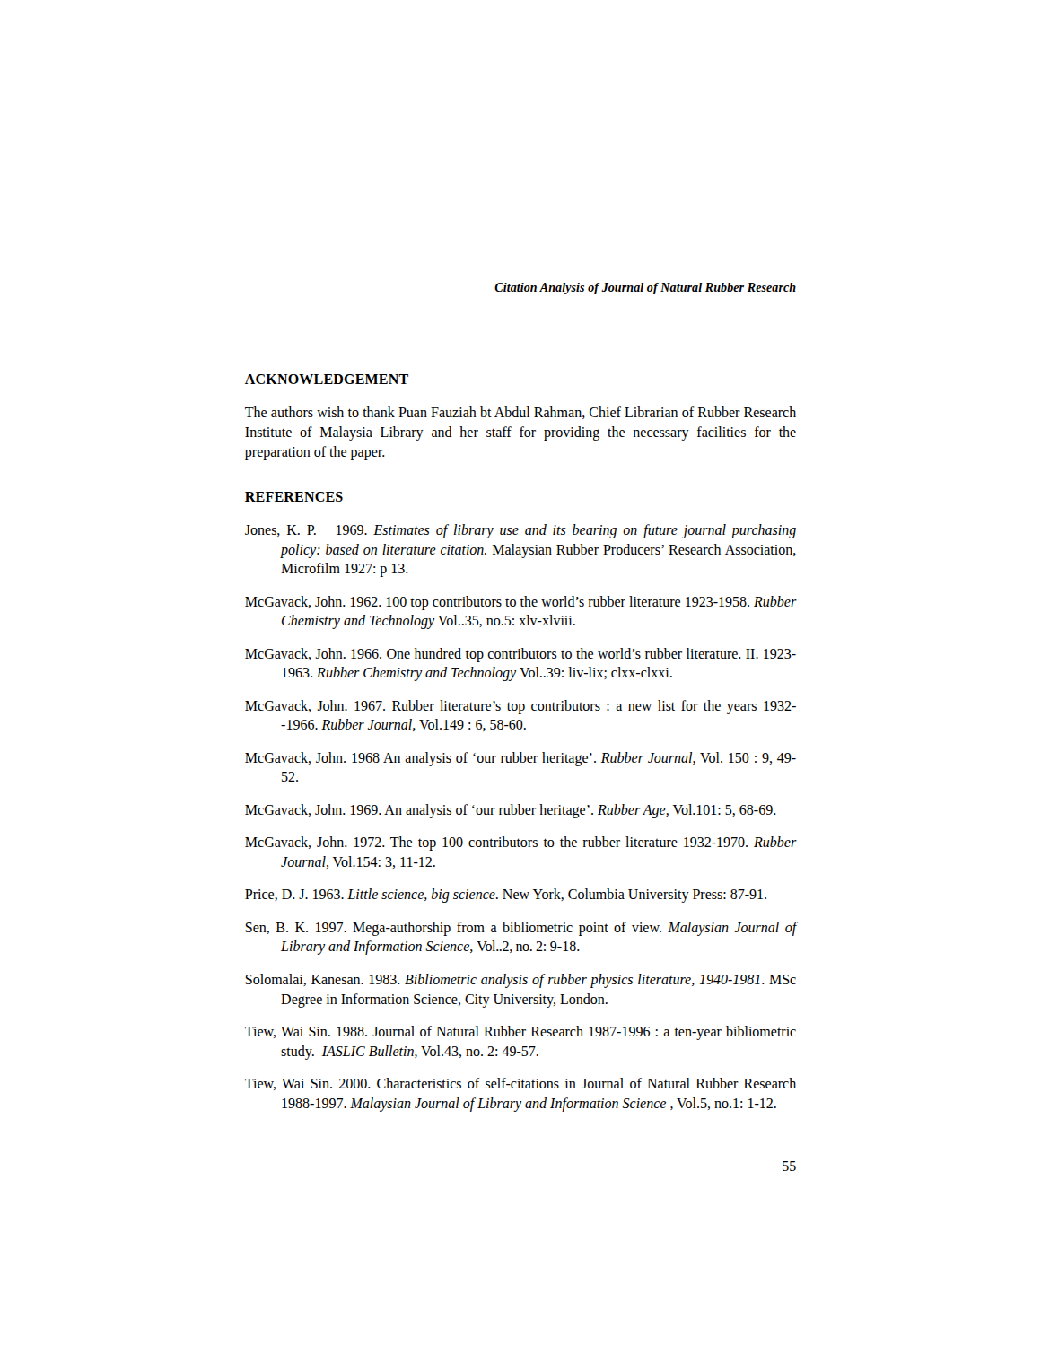Citation Analysis of Journal of Natural Rubber Research
ACKNOWLEDGEMENT
The authors wish to thank Puan Fauziah bt Abdul Rahman, Chief Librarian of Rubber Research Institute of Malaysia Library and her staff for providing the necessary facilities for the preparation of the paper.
REFERENCES
Jones, K. P. 1969. Estimates of library use and its bearing on future journal purchasing policy: based on literature citation. Malaysian Rubber Producers’ Research Association, Microfilm 1927: p 13.
McGavack, John. 1962. 100 top contributors to the world’s rubber literature 1923-1958. Rubber Chemistry and Technology Vol..35, no.5: xlv-xlviii.
McGavack, John. 1966. One hundred top contributors to the world’s rubber literature. II. 1923-1963. Rubber Chemistry and Technology Vol..39: liv-lix; clxx-clxxi.
McGavack, John. 1967. Rubber literature’s top contributors : a new list for the years 1932--1966. Rubber Journal, Vol.149 : 6, 58-60.
McGavack, John. 1968 An analysis of ‘our rubber heritage’. Rubber Journal, Vol. 150 : 9, 49-52.
McGavack, John. 1969. An analysis of ‘our rubber heritage’. Rubber Age, Vol.101: 5, 68-69.
McGavack, John. 1972. The top 100 contributors to the rubber literature 1932-1970. Rubber Journal, Vol.154: 3, 11-12.
Price, D. J. 1963. Little science, big science. New York, Columbia University Press: 87-91.
Sen, B. K. 1997. Mega-authorship from a bibliometric point of view. Malaysian Journal of Library and Information Science, Vol..2, no. 2: 9-18.
Solomalai, Kanesan. 1983. Bibliometric analysis of rubber physics literature, 1940-1981. MSc Degree in Information Science, City University, London.
Tiew, Wai Sin. 1988. Journal of Natural Rubber Research 1987-1996 : a ten-year bibliometric study. IASLIC Bulletin, Vol.43, no. 2: 49-57.
Tiew, Wai Sin. 2000. Characteristics of self-citations in Journal of Natural Rubber Research 1988-1997. Malaysian Journal of Library and Information Science , Vol.5, no.1: 1-12.
55